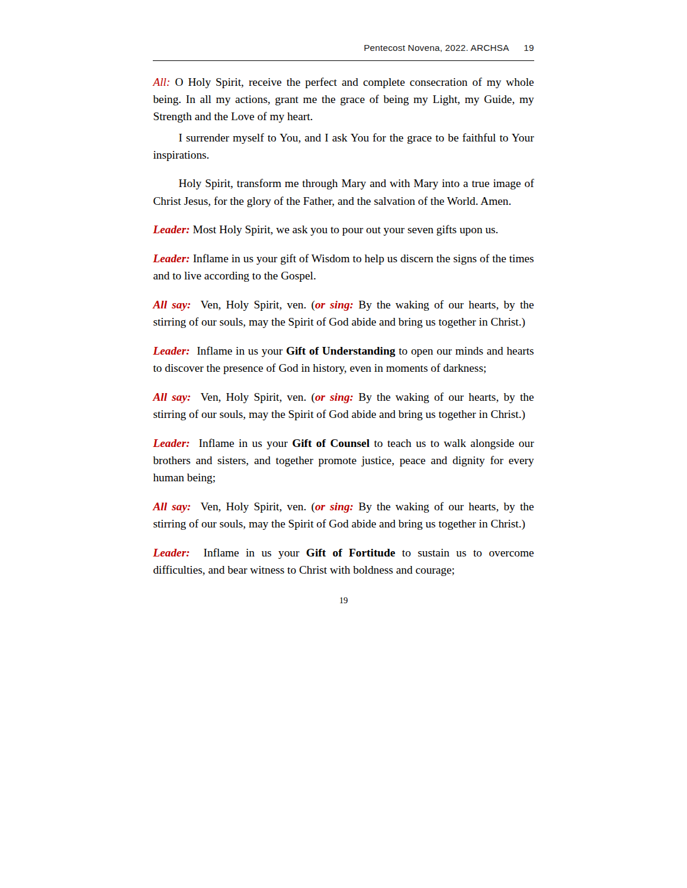Pentecost Novena, 2022. ARCHSA19
All: O Holy Spirit, receive the perfect and complete consecration of my whole being. In all my actions, grant me the grace of being my Light, my Guide, my Strength and the Love of my heart.
I surrender myself to You, and I ask You for the grace to be faithful to Your inspirations.
Holy Spirit, transform me through Mary and with Mary into a true image of Christ Jesus, for the glory of the Father, and the salvation of the World. Amen.
Leader: Most Holy Spirit, we ask you to pour out your seven gifts upon us.
Leader: Inflame in us your gift of Wisdom to help us discern the signs of the times and to live according to the Gospel.
All say: Ven, Holy Spirit, ven. (or sing: By the waking of our hearts, by the stirring of our souls, may the Spirit of God abide and bring us together in Christ.)
Leader: Inflame in us your Gift of Understanding to open our minds and hearts to discover the presence of God in history, even in moments of darkness;
All say: Ven, Holy Spirit, ven. (or sing: By the waking of our hearts, by the stirring of our souls, may the Spirit of God abide and bring us together in Christ.)
Leader: Inflame in us your Gift of Counsel to teach us to walk alongside our brothers and sisters, and together promote justice, peace and dignity for every human being;
All say: Ven, Holy Spirit, ven. (or sing: By the waking of our hearts, by the stirring of our souls, may the Spirit of God abide and bring us together in Christ.)
Leader: Inflame in us your Gift of Fortitude to sustain us to overcome difficulties, and bear witness to Christ with boldness and courage;
19